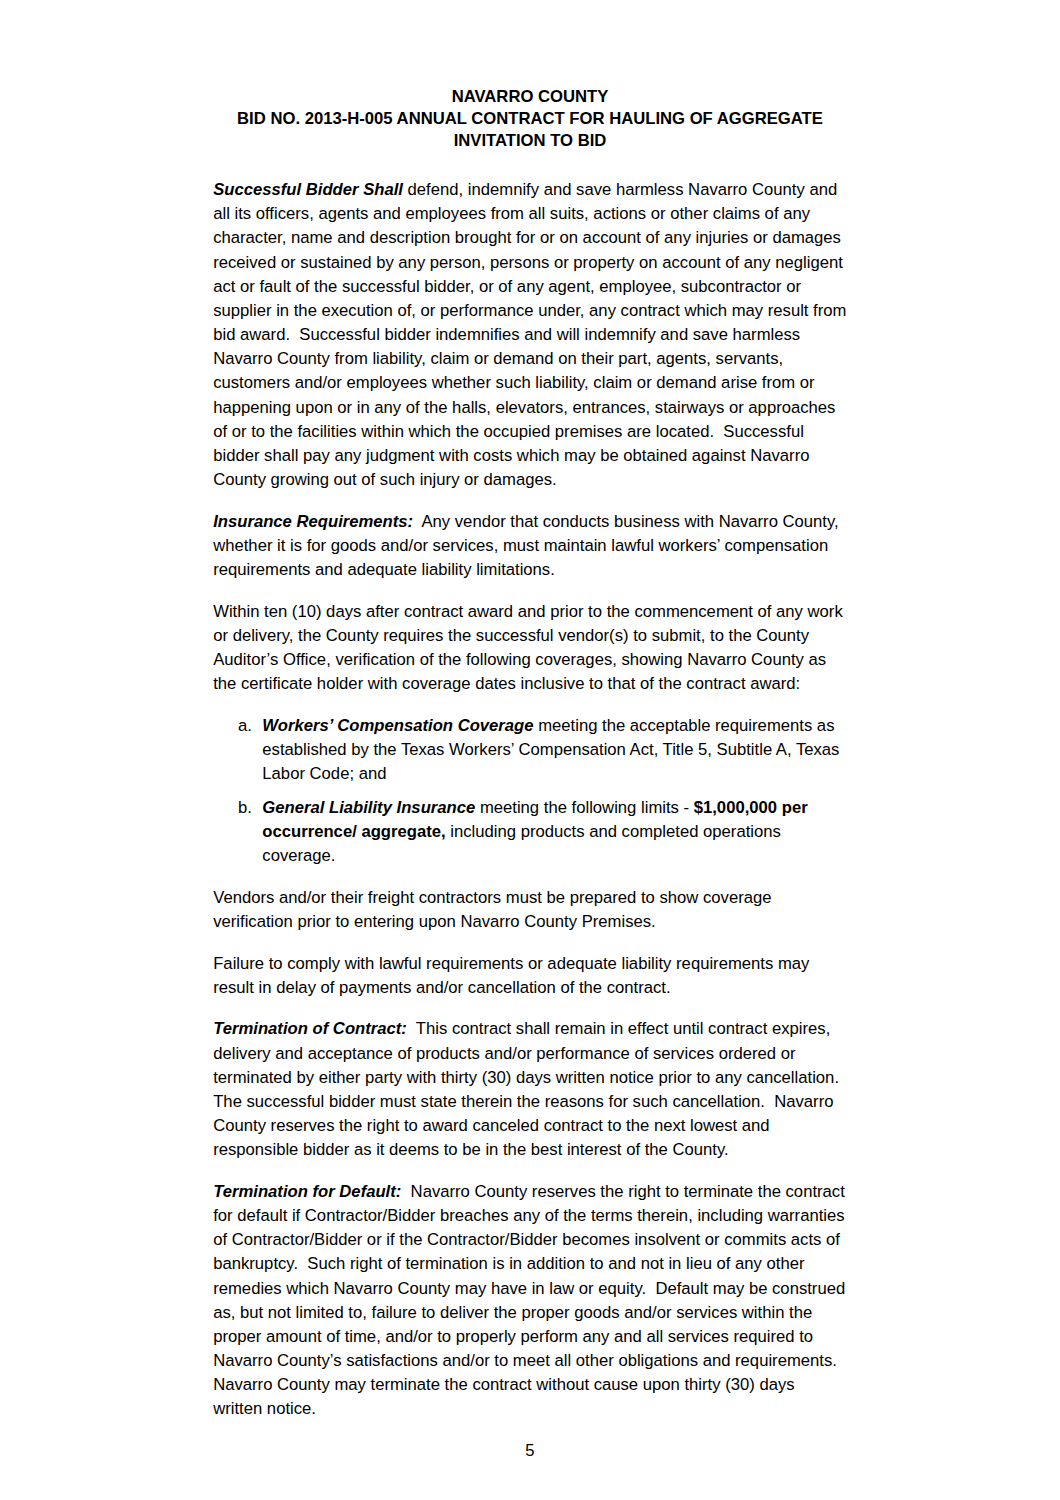NAVARRO COUNTY
BID NO. 2013-H-005 ANNUAL CONTRACT FOR HAULING OF AGGREGATE
INVITATION TO BID
Successful Bidder Shall defend, indemnify and save harmless Navarro County and all its officers, agents and employees from all suits, actions or other claims of any character, name and description brought for or on account of any injuries or damages received or sustained by any person, persons or property on account of any negligent act or fault of the successful bidder, or of any agent, employee, subcontractor or supplier in the execution of, or performance under, any contract which may result from bid award. Successful bidder indemnifies and will indemnify and save harmless Navarro County from liability, claim or demand on their part, agents, servants, customers and/or employees whether such liability, claim or demand arise from or happening upon or in any of the halls, elevators, entrances, stairways or approaches of or to the facilities within which the occupied premises are located. Successful bidder shall pay any judgment with costs which may be obtained against Navarro County growing out of such injury or damages.
Insurance Requirements: Any vendor that conducts business with Navarro County, whether it is for goods and/or services, must maintain lawful workers’ compensation requirements and adequate liability limitations.
Within ten (10) days after contract award and prior to the commencement of any work or delivery, the County requires the successful vendor(s) to submit, to the County Auditor’s Office, verification of the following coverages, showing Navarro County as the certificate holder with coverage dates inclusive to that of the contract award:
Workers’ Compensation Coverage meeting the acceptable requirements as established by the Texas Workers’ Compensation Act, Title 5, Subtitle A, Texas Labor Code; and
General Liability Insurance meeting the following limits - $1,000,000 per occurrence/ aggregate, including products and completed operations coverage.
Vendors and/or their freight contractors must be prepared to show coverage verification prior to entering upon Navarro County Premises.
Failure to comply with lawful requirements or adequate liability requirements may result in delay of payments and/or cancellation of the contract.
Termination of Contract: This contract shall remain in effect until contract expires, delivery and acceptance of products and/or performance of services ordered or terminated by either party with thirty (30) days written notice prior to any cancellation. The successful bidder must state therein the reasons for such cancellation. Navarro County reserves the right to award canceled contract to the next lowest and responsible bidder as it deems to be in the best interest of the County.
Termination for Default: Navarro County reserves the right to terminate the contract for default if Contractor/Bidder breaches any of the terms therein, including warranties of Contractor/Bidder or if the Contractor/Bidder becomes insolvent or commits acts of bankruptcy. Such right of termination is in addition to and not in lieu of any other remedies which Navarro County may have in law or equity. Default may be construed as, but not limited to, failure to deliver the proper goods and/or services within the proper amount of time, and/or to properly perform any and all services required to Navarro County’s satisfactions and/or to meet all other obligations and requirements. Navarro County may terminate the contract without cause upon thirty (30) days written notice.
5